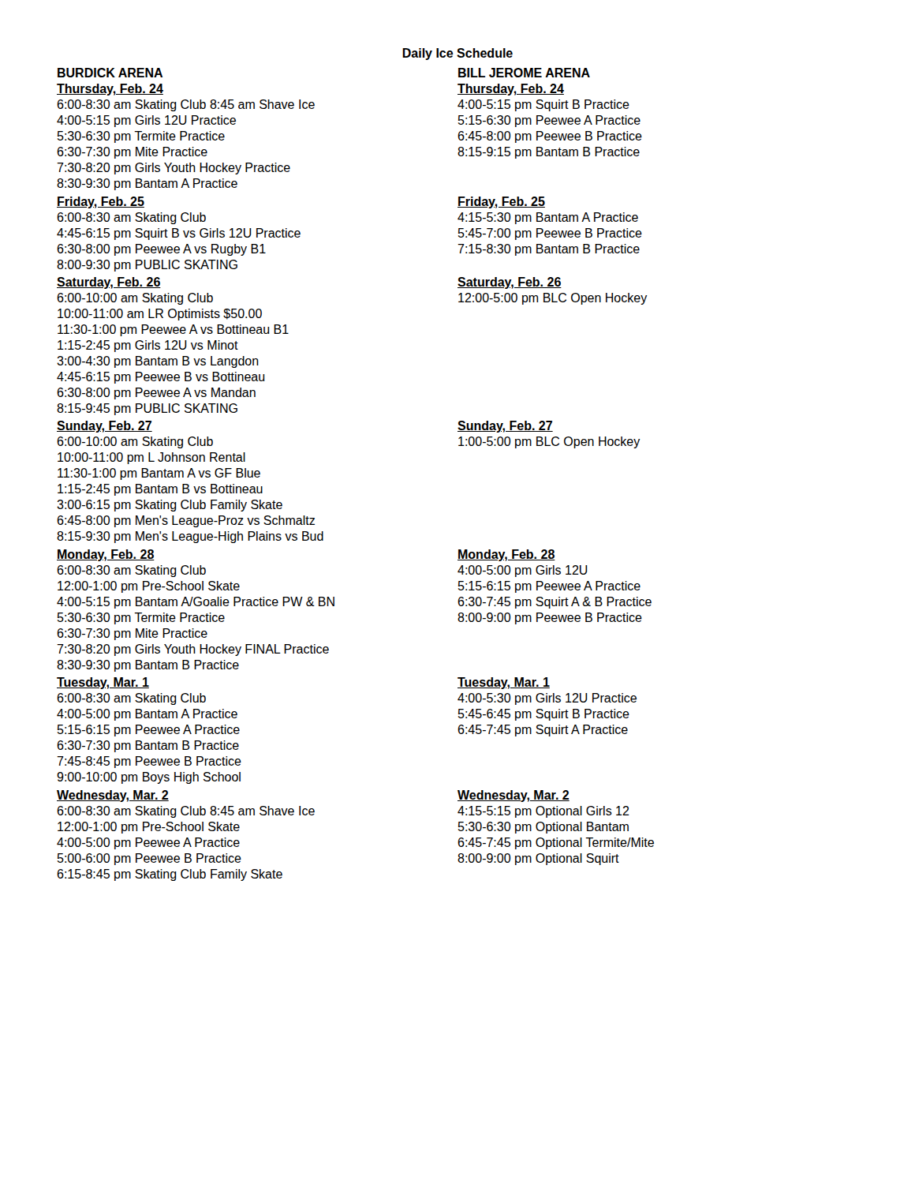Daily Ice Schedule
| BURDICK ARENA | BILL JEROME ARENA |
| Thursday, Feb. 24 6:00-8:30 am Skating Club 8:45 am Shave Ice 4:00-5:15 pm Girls 12U Practice 5:30-6:30 pm Termite Practice 6:30-7:30 pm Mite Practice 7:30-8:20 pm Girls Youth Hockey Practice 8:30-9:30 pm Bantam A Practice | Thursday, Feb. 24 4:00-5:15 pm Squirt B Practice 5:15-6:30 pm Peewee A Practice 6:45-8:00 pm Peewee B Practice 8:15-9:15 pm Bantam B Practice |
| Friday, Feb. 25 6:00-8:30 am Skating Club 4:45-6:15 pm Squirt B vs Girls 12U Practice 6:30-8:00 pm Peewee A vs Rugby B1 8:00-9:30 pm PUBLIC SKATING | Friday, Feb. 25 4:15-5:30 pm Bantam A Practice 5:45-7:00 pm Peewee B Practice 7:15-8:30 pm Bantam B Practice |
| Saturday, Feb. 26 6:00-10:00 am Skating Club 10:00-11:00 am LR Optimists $50.00 11:30-1:00 pm Peewee A vs Bottineau B1 1:15-2:45 pm Girls 12U vs Minot 3:00-4:30 pm Bantam B vs Langdon 4:45-6:15 pm Peewee B vs Bottineau 6:30-8:00 pm Peewee A vs Mandan 8:15-9:45 pm PUBLIC SKATING | Saturday, Feb. 26 12:00-5:00 pm BLC Open Hockey |
| Sunday, Feb. 27 6:00-10:00 am Skating Club 10:00-11:00 pm L Johnson Rental 11:30-1:00 pm Bantam A vs GF Blue 1:15-2:45 pm Bantam B vs Bottineau 3:00-6:15 pm Skating Club Family Skate 6:45-8:00 pm Men's League-Proz vs Schmaltz 8:15-9:30 pm Men's League-High Plains vs Bud | Sunday, Feb. 27 1:00-5:00 pm BLC Open Hockey |
| Monday, Feb. 28 6:00-8:30 am Skating Club 12:00-1:00 pm Pre-School Skate 4:00-5:15 pm Bantam A/Goalie Practice PW & BN 5:30-6:30 pm Termite Practice 6:30-7:30 pm Mite Practice 7:30-8:20 pm Girls Youth Hockey FINAL Practice 8:30-9:30 pm Bantam B Practice | Monday, Feb. 28 4:00-5:00 pm Girls 12U 5:15-6:15 pm Peewee A Practice 6:30-7:45 pm Squirt A & B Practice 8:00-9:00 pm Peewee B Practice |
| Tuesday, Mar. 1 6:00-8:30 am Skating Club 4:00-5:00 pm Bantam A Practice 5:15-6:15 pm Peewee A Practice 6:30-7:30 pm Bantam B Practice 7:45-8:45 pm Peewee B Practice 9:00-10:00 pm Boys High School | Tuesday, Mar. 1 4:00-5:30 pm Girls 12U Practice 5:45-6:45 pm Squirt B Practice 6:45-7:45 pm Squirt A Practice |
| Wednesday, Mar. 2 6:00-8:30 am Skating Club 8:45 am Shave Ice 12:00-1:00 pm Pre-School Skate 4:00-5:00 pm Peewee A Practice 5:00-6:00 pm Peewee B Practice 6:15-8:45 pm Skating Club Family Skate | Wednesday, Mar. 2 4:15-5:15 pm Optional Girls 12 5:30-6:30 pm Optional Bantam 6:45-7:45 pm Optional Termite/Mite 8:00-9:00 pm Optional Squirt |